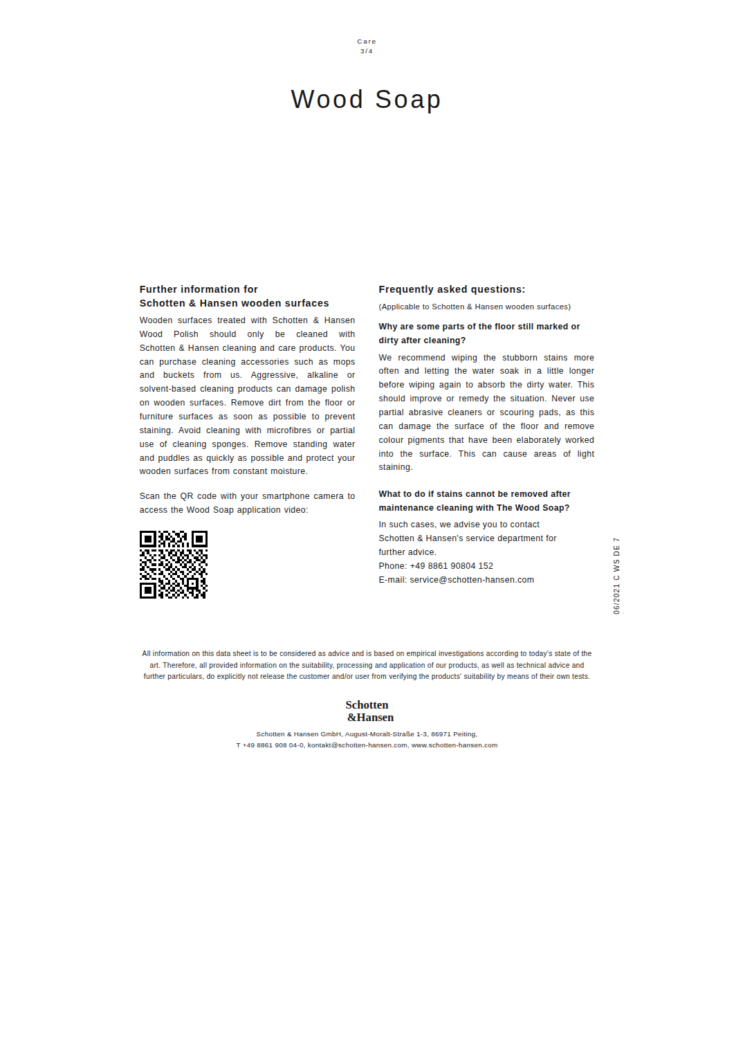Care
3/4
Wood Soap
Further information for
Schotten & Hansen wooden surfaces
Wooden surfaces treated with Schotten & Hansen Wood Polish should only be cleaned with Schotten & Hansen cleaning and care products. You can purchase cleaning accessories such as mops and buckets from us. Aggressive, alkaline or solvent-based cleaning products can damage polish on wooden surfaces. Remove dirt from the floor or furniture surfaces as soon as possible to prevent staining. Avoid cleaning with microfibres or partial use of cleaning sponges. Remove standing water and puddles as quickly as possible and protect your wooden surfaces from constant moisture.
Scan the QR code with your smartphone camera to access the Wood Soap application video:
Frequently asked questions:
(Applicable to Schotten & Hansen wooden surfaces)
Why are some parts of the floor still marked or dirty after cleaning?
We recommend wiping the stubborn stains more often and letting the water soak in a little longer before wiping again to absorb the dirty water. This should improve or remedy the situation. Never use partial abrasive cleaners or scouring pads, as this can damage the surface of the floor and remove colour pigments that have been elaborately worked into the surface. This can cause areas of light staining.
What to do if stains cannot be removed after maintenance cleaning with The Wood Soap?
In such cases, we advise you to contact
Schotten & Hansen's service department for
further advice.
Phone: +49 8861 90804 152
E-mail: service@schotten-hansen.com
06/2021 C WS DE 7
All information on this data sheet is to be considered as advice and is based on empirical investigations according to today's state of the art. Therefore, all provided information on the suitability, processing and application of our products, as well as technical advice and further particulars, do explicitly not release the customer and/or user from verifying the products' suitability by means of their own tests.
Schotten&Hansen
Schotten & Hansen GmbH, August-Moralt-Straße 1-3, 86971 Peiting,
T +49 8861 908 04-0, kontakt@schotten-hansen.com, www.schotten-hansen.com